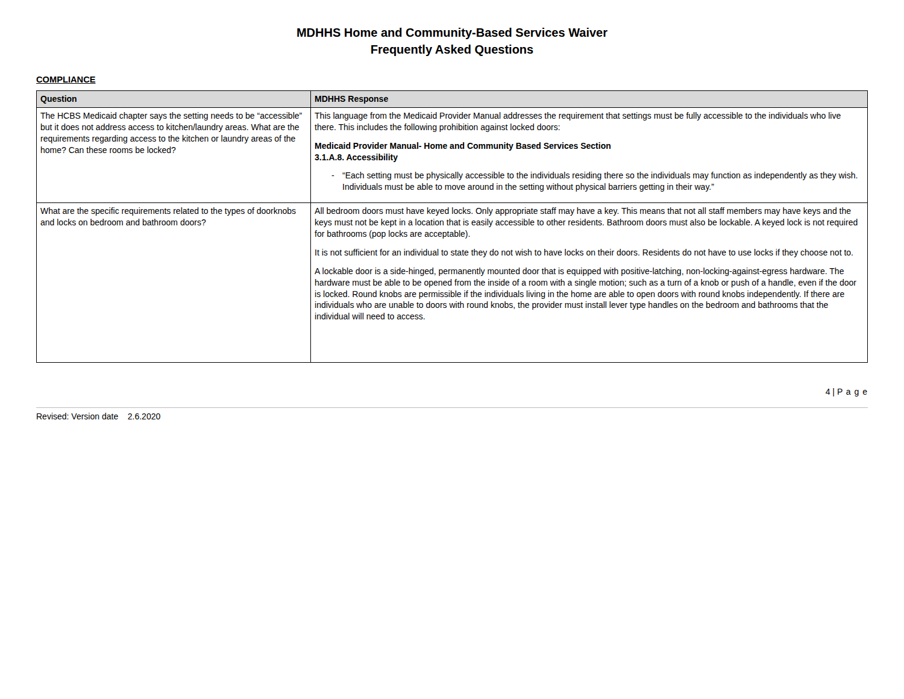MDHHS Home and Community-Based Services Waiver
Frequently Asked Questions
COMPLIANCE
| Question | MDHHS Response |
| --- | --- |
| The HCBS Medicaid chapter says the setting needs to be “accessible” but it does not address access to kitchen/laundry areas. What are the requirements regarding access to the kitchen or laundry areas of the home? Can these rooms be locked? | This language from the Medicaid Provider Manual addresses the requirement that settings must be fully accessible to the individuals who live there. This includes the following prohibition against locked doors: Medicaid Provider Manual- Home and Community Based Services Section 3.1.A.8. Accessibility “Each setting must be physically accessible to the individuals residing there so the individuals may function as independently as they wish. Individuals must be able to move around in the setting without physical barriers getting in their way.” |
| What are the specific requirements related to the types of doorknobs and locks on bedroom and bathroom doors? | All bedroom doors must have keyed locks. Only appropriate staff may have a key. This means that not all staff members may have keys and the keys must not be kept in a location that is easily accessible to other residents. Bathroom doors must also be lockable. A keyed lock is not required for bathrooms (pop locks are acceptable). It is not sufficient for an individual to state they do not wish to have locks on their doors. Residents do not have to use locks if they choose not to. A lockable door is a side-hinged, permanently mounted door that is equipped with positive-latching, non-locking-against-egress hardware. The hardware must be able to be opened from the inside of a room with a single motion; such as a turn of a knob or push of a handle, even if the door is locked. Round knobs are permissible if the individuals living in the home are able to open doors with round knobs independently. If there are individuals who are unable to doors with round knobs, the provider must install lever type handles on the bedroom and bathrooms that the individual will need to access. |
4 | P a g e
Revised: Version date 2.6.2020